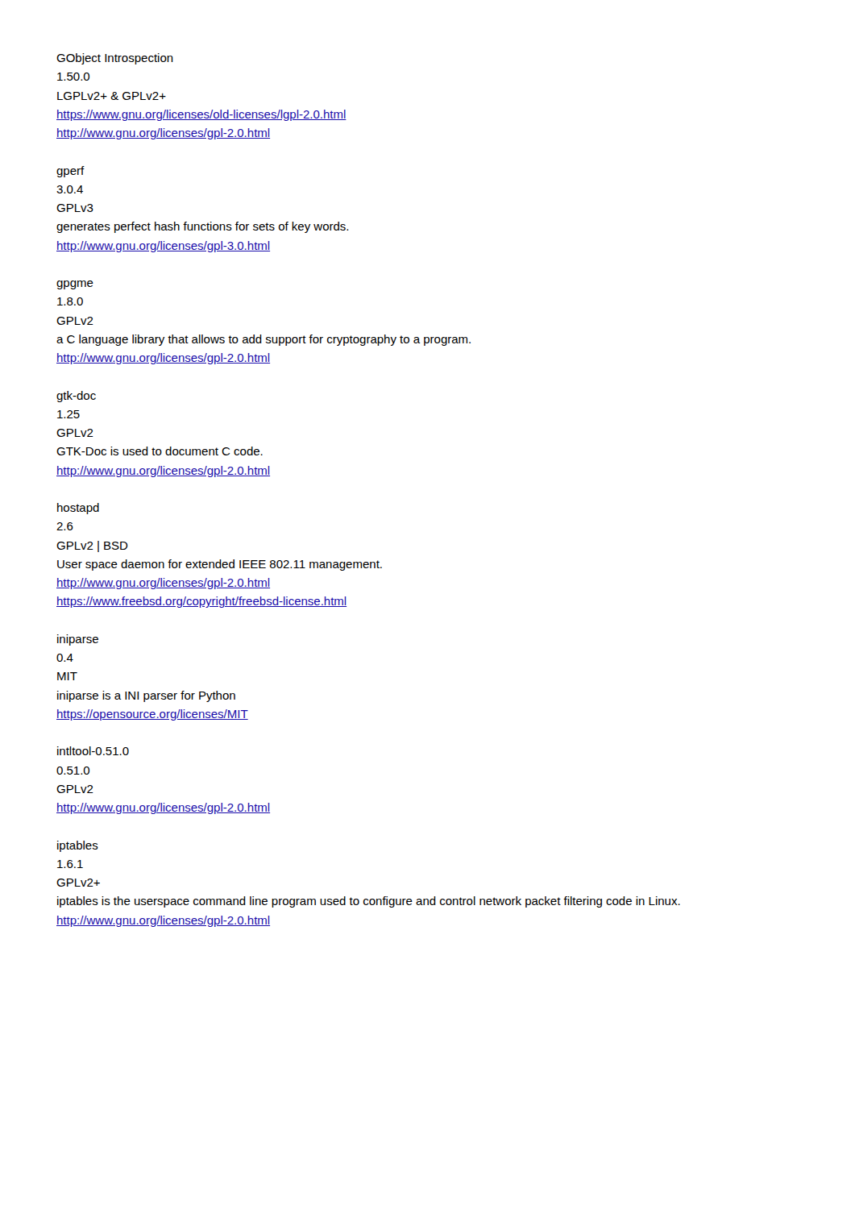GObject Introspection
1.50.0
LGPLv2+ & GPLv2+
https://www.gnu.org/licenses/old-licenses/lgpl-2.0.html
http://www.gnu.org/licenses/gpl-2.0.html
gperf
3.0.4
GPLv3
generates perfect hash functions for sets of key words.
http://www.gnu.org/licenses/gpl-3.0.html
gpgme
1.8.0
GPLv2
a C language library that allows to add support for cryptography to a program.
http://www.gnu.org/licenses/gpl-2.0.html
gtk-doc
1.25
GPLv2
GTK-Doc is used to document C code.
http://www.gnu.org/licenses/gpl-2.0.html
hostapd
2.6
GPLv2 | BSD
User space daemon for extended IEEE 802.11 management.
http://www.gnu.org/licenses/gpl-2.0.html
https://www.freebsd.org/copyright/freebsd-license.html
iniparse
0.4
MIT
iniparse is a INI parser for Python
https://opensource.org/licenses/MIT
intltool-0.51.0
0.51.0
GPLv2
http://www.gnu.org/licenses/gpl-2.0.html
iptables
1.6.1
GPLv2+
iptables is the userspace command line program used to configure and control network packet filtering code in Linux.
http://www.gnu.org/licenses/gpl-2.0.html